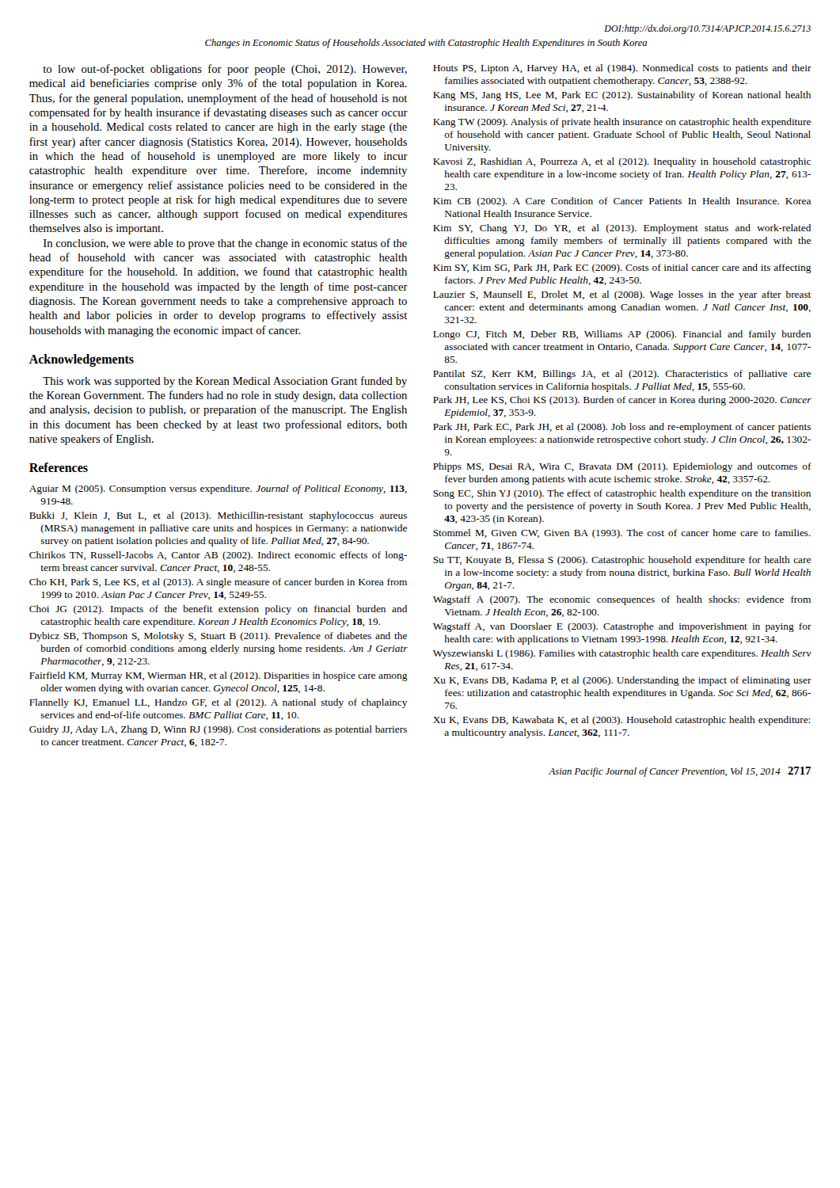DOI:http://dx.doi.org/10.7314/APJCP.2014.15.6.2713
Changes in Economic Status of Households Associated with Catastrophic Health Expenditures in South Korea
to low out-of-pocket obligations for poor people (Choi, 2012). However, medical aid beneficiaries comprise only 3% of the total population in Korea. Thus, for the general population, unemployment of the head of household is not compensated for by health insurance if devastating diseases such as cancer occur in a household. Medical costs related to cancer are high in the early stage (the first year) after cancer diagnosis (Statistics Korea, 2014). However, households in which the head of household is unemployed are more likely to incur catastrophic health expenditure over time. Therefore, income indemnity insurance or emergency relief assistance policies need to be considered in the long-term to protect people at risk for high medical expenditures due to severe illnesses such as cancer, although support focused on medical expenditures themselves also is important.
In conclusion, we were able to prove that the change in economic status of the head of household with cancer was associated with catastrophic health expenditure for the household. In addition, we found that catastrophic health expenditure in the household was impacted by the length of time post-cancer diagnosis. The Korean government needs to take a comprehensive approach to health and labor policies in order to develop programs to effectively assist households with managing the economic impact of cancer.
Acknowledgements
This work was supported by the Korean Medical Association Grant funded by the Korean Government. The funders had no role in study design, data collection and analysis, decision to publish, or preparation of the manuscript. The English in this document has been checked by at least two professional editors, both native speakers of English.
References
Aguiar M (2005). Consumption versus expenditure. Journal of Political Economy, 113, 919-48.
Bukki J, Klein J, But L, et al (2013). Methicillin-resistant staphylococcus aureus (MRSA) management in palliative care units and hospices in Germany: a nationwide survey on patient isolation policies and quality of life. Palliat Med, 27, 84-90.
Chirikos TN, Russell-Jacobs A, Cantor AB (2002). Indirect economic effects of long-term breast cancer survival. Cancer Pract, 10, 248-55.
Cho KH, Park S, Lee KS, et al (2013). A single measure of cancer burden in Korea from 1999 to 2010. Asian Pac J Cancer Prev, 14, 5249-55.
Choi JG (2012). Impacts of the benefit extension policy on financial burden and catastrophic health care expenditure. Korean J Health Economics Policy, 18, 19.
Dybicz SB, Thompson S, Molotsky S, Stuart B (2011). Prevalence of diabetes and the burden of comorbid conditions among elderly nursing home residents. Am J Geriatr Pharmacother, 9, 212-23.
Fairfield KM, Murray KM, Wierman HR, et al (2012). Disparities in hospice care among older women dying with ovarian cancer. Gynecol Oncol, 125, 14-8.
Flannelly KJ, Emanuel LL, Handzo GF, et al (2012). A national study of chaplaincy services and end-of-life outcomes. BMC Palliat Care, 11, 10.
Guidry JJ, Aday LA, Zhang D, Winn RJ (1998). Cost considerations as potential barriers to cancer treatment. Cancer Pract, 6, 182-7.
Houts PS, Lipton A, Harvey HA, et al (1984). Nonmedical costs to patients and their families associated with outpatient chemotherapy. Cancer, 53, 2388-92.
Kang MS, Jang HS, Lee M, Park EC (2012). Sustainability of Korean national health insurance. J Korean Med Sci, 27, 21-4.
Kang TW (2009). Analysis of private health insurance on catastrophic health expenditure of household with cancer patient. Graduate School of Public Health, Seoul National University.
Kavosi Z, Rashidian A, Pourreza A, et al (2012). Inequality in household catastrophic health care expenditure in a low-income society of Iran. Health Policy Plan, 27, 613-23.
Kim CB (2002). A Care Condition of Cancer Patients In Health Insurance. Korea National Health Insurance Service.
Kim SY, Chang YJ, Do YR, et al (2013). Employment status and work-related difficulties among family members of terminally ill patients compared with the general population. Asian Pac J Cancer Prev, 14, 373-80.
Kim SY, Kim SG, Park JH, Park EC (2009). Costs of initial cancer care and its affecting factors. J Prev Med Public Health, 42, 243-50.
Lauzier S, Maunsell E, Drolet M, et al (2008). Wage losses in the year after breast cancer: extent and determinants among Canadian women. J Natl Cancer Inst, 100, 321-32.
Longo CJ, Fitch M, Deber RB, Williams AP (2006). Financial and family burden associated with cancer treatment in Ontario, Canada. Support Care Cancer, 14, 1077-85.
Pantilat SZ, Kerr KM, Billings JA, et al (2012). Characteristics of palliative care consultation services in California hospitals. J Palliat Med, 15, 555-60.
Park JH, Lee KS, Choi KS (2013). Burden of cancer in Korea during 2000-2020. Cancer Epidemiol, 37, 353-9.
Park JH, Park EC, Park JH, et al (2008). Job loss and re-employment of cancer patients in Korean employees: a nationwide retrospective cohort study. J Clin Oncol, 26, 1302-9.
Phipps MS, Desai RA, Wira C, Bravata DM (2011). Epidemiology and outcomes of fever burden among patients with acute ischemic stroke. Stroke, 42, 3357-62.
Song EC, Shin YJ (2010). The effect of catastrophic health expenditure on the transition to poverty and the persistence of poverty in South Korea. J Prev Med Public Health, 43, 423-35 (in Korean).
Stommel M, Given CW, Given BA (1993). The cost of cancer home care to families. Cancer, 71, 1867-74.
Su TT, Kouyate B, Flessa S (2006). Catastrophic household expenditure for health care in a low-income society: a study from nouna district, burkina Faso. Bull World Health Organ, 84, 21-7.
Wagstaff A (2007). The economic consequences of health shocks: evidence from Vietnam. J Health Econ, 26, 82-100.
Wagstaff A, van Doorslaer E (2003). Catastrophe and impoverishment in paying for health care: with applications to Vietnam 1993-1998. Health Econ, 12, 921-34.
Wyszewianski L (1986). Families with catastrophic health care expenditures. Health Serv Res, 21, 617-34.
Xu K, Evans DB, Kadama P, et al (2006). Understanding the impact of eliminating user fees: utilization and catastrophic health expenditures in Uganda. Soc Sci Med, 62, 866-76.
Xu K, Evans DB, Kawabata K, et al (2003). Household catastrophic health expenditure: a multicountry analysis. Lancet, 362, 111-7.
Asian Pacific Journal of Cancer Prevention, Vol 15, 2014 2717